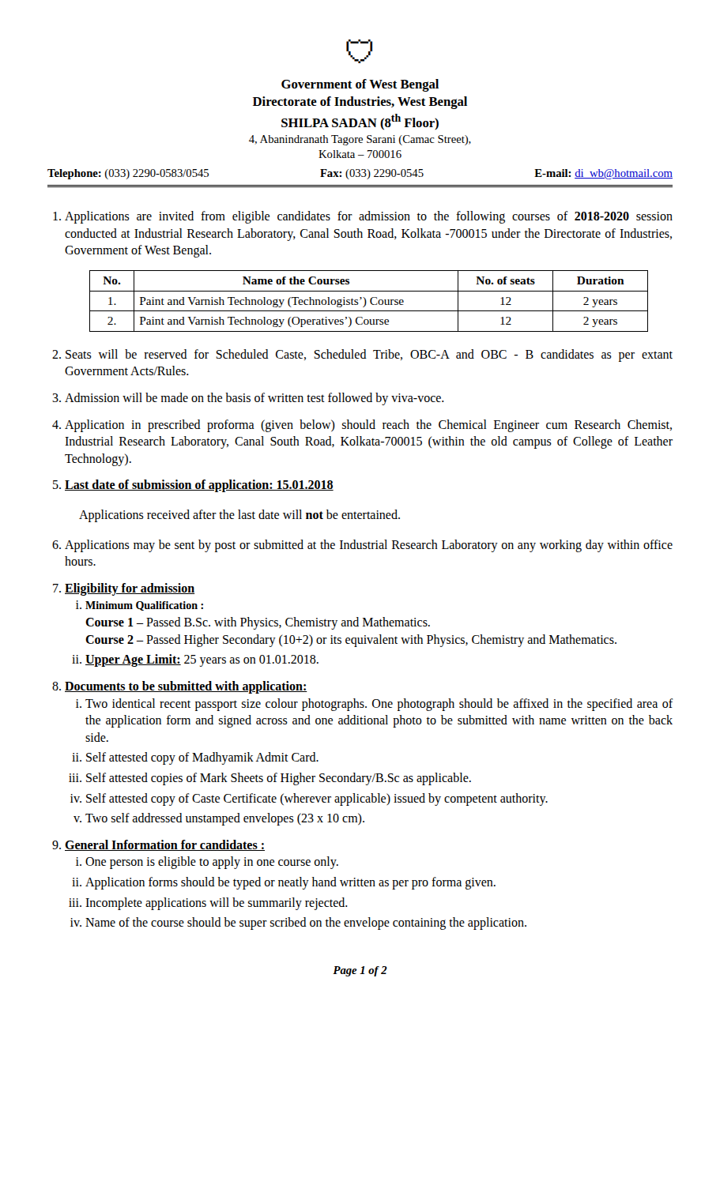Government of West Bengal
Directorate of Industries, West Bengal
SHILPA SADAN (8th Floor)
4, Abanindranath Tagore Sarani (Camac Street),
Kolkata – 700016
Telephone: (033) 2290-0583/0545 Fax: (033) 2290-0545 E-mail: di_wb@hotmail.com
Applications are invited from eligible candidates for admission to the following courses of 2018-2020 session conducted at Industrial Research Laboratory, Canal South Road, Kolkata -700015 under the Directorate of Industries, Government of West Bengal.
| No. | Name of the Courses | No. of seats | Duration |
| --- | --- | --- | --- |
| 1. | Paint and Varnish Technology (Technologists’) Course | 12 | 2 years |
| 2. | Paint and Varnish Technology (Operatives’) Course | 12 | 2 years |
Seats will be reserved for Scheduled Caste, Scheduled Tribe, OBC-A and OBC - B candidates as per extant Government Acts/Rules.
Admission will be made on the basis of written test followed by viva-voce.
Application in prescribed proforma (given below) should reach the Chemical Engineer cum Research Chemist, Industrial Research Laboratory, Canal South Road, Kolkata-700015 (within the old campus of College of Leather Technology).
Last date of submission of application: 15.01.2018
Applications received after the last date will not be entertained.
Applications may be sent by post or submitted at the Industrial Research Laboratory on any working day within office hours.
Eligibility for admission
Minimum Qualification :
Course 1 – Passed B.Sc. with Physics, Chemistry and Mathematics.
Course 2 – Passed Higher Secondary (10+2) or its equivalent with Physics, Chemistry and Mathematics.
Upper Age Limit: 25 years as on 01.01.2018.
Documents to be submitted with application:
Two identical recent passport size colour photographs. One photograph should be affixed in the specified area of the application form and signed across and one additional photo to be submitted with name written on the back side.
Self attested copy of Madhyamik Admit Card.
Self attested copies of Mark Sheets of Higher Secondary/B.Sc as applicable.
Self attested copy of Caste Certificate (wherever applicable) issued by competent authority.
Two self addressed unstamped envelopes (23 x 10 cm).
General Information for candidates :
One person is eligible to apply in one course only.
Application forms should be typed or neatly hand written as per pro forma given.
Incomplete applications will be summarily rejected.
Name of the course should be super scribed on the envelope containing the application.
Page 1 of 2